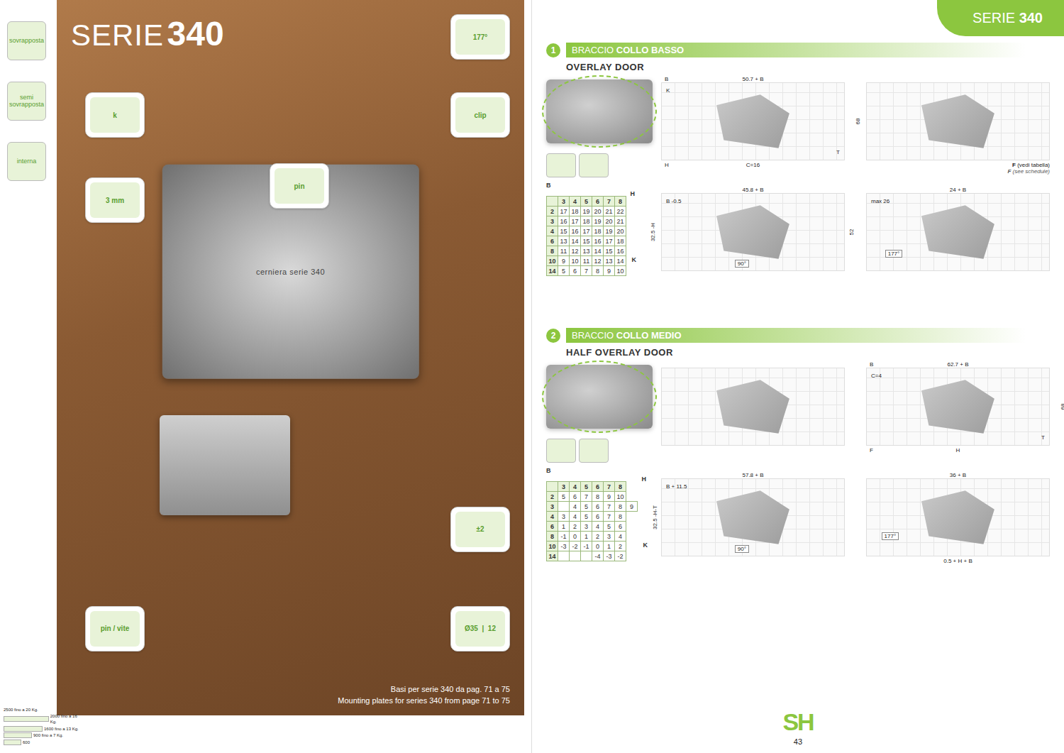sovrapposta
semi
sovrapposta
interna
SERIE 340
177°
k
3 mm
clip
pin
±2
Ø35 | 12
pin / vite
cerniera serie 340
Basi per serie 340 da pag. 71 a 75
Mounting plates for series 340 from page 71 to 75
2500 fino a 20 Kg.
2000 fino a 16 Kg.
1600 fino a 13 Kg.
900 fino a 7 Kg.
600
SERIE 340
1
BRACCIO COLLO BASSO
OVERLAY DOOR
B
H K
| | 3 | 4 | 5 | 6 | 7 | 8 |
| --- | --- | --- | --- | --- | --- | --- |
| 2 | 17 | 18 | 19 | 20 | 21 | 22 |
| 3 | 16 | 17 | 18 | 19 | 20 | 21 |
| 4 | 15 | 16 | 17 | 18 | 19 | 20 |
| 6 | 13 | 14 | 15 | 16 | 17 | 18 |
| 8 | 11 | 12 | 13 | 14 | 15 | 16 |
| 10 | 9 | 10 | 11 | 12 | 13 | 14 |
| 14 | 5 | 6 | 7 | 8 | 9 | 10 |
50.7 + B B 68 K H C=16 T
F (vedi tabella)
F (see schedule)
45.8 + B 32.5 -H B -0.5 90°
24 + B max 26 52 177°
2
BRACCIO COLLO MEDIO
HALF OVERLAY DOOR
B
H K
| | 3 | 4 | 5 | 6 | 7 | 8 |
| --- | --- | --- | --- | --- | --- | --- |
| 2 | 5 | 6 | 7 | 8 | 9 | 10 |
| 3 | | 4 | 5 | 6 | 7 | 8 | 9 |
| 4 | 3 | 4 | 5 | 6 | 7 | 8 |
| 6 | 1 | 2 | 3 | 4 | 5 | 6 |
| 8 | -1 | 0 | 1 | 2 | 3 | 4 |
| 10 | -3 | -2 | -1 | 0 | 1 | 2 |
| 14 | | | | -4 | -3 | -2 |
62.7 + B B 68 C=4 T F H
57.8 + B B + 11.5 32.5 -H-T 90°
36 + B 177° 0.5 + H + B
SH
43